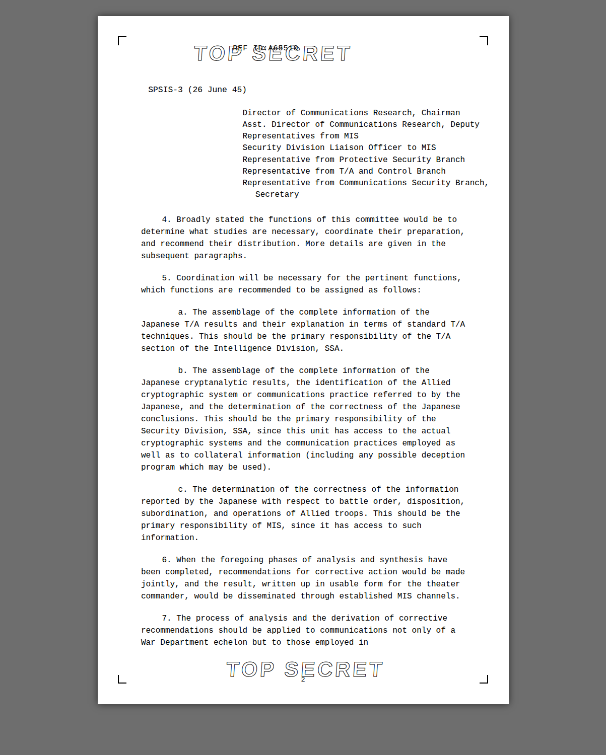REF ID:A65510
TOP SECRET
SPSIS-3 (26 June 45)
Director of Communications Research, Chairman
Asst. Director of Communications Research, Deputy
Representatives from MIS
Security Division Liaison Officer to MIS
Representative from Protective Security Branch
Representative from T/A and Control Branch
Representative from Communications Security Branch,
Secretary
4. Broadly stated the functions of this committee would be to determine what studies are necessary, coordinate their preparation, and recommend their distribution. More details are given in the subsequent paragraphs.
5. Coordination will be necessary for the pertinent functions, which functions are recommended to be assigned as follows:
a. The assemblage of the complete information of the Japanese T/A results and their explanation in terms of standard T/A techniques. This should be the primary responsibility of the T/A section of the Intelligence Division, SSA.
b. The assemblage of the complete information of the Japanese cryptanalytic results, the identification of the Allied cryptographic system or communications practice referred to by the Japanese, and the determination of the correctness of the Japanese conclusions. This should be the primary responsibility of the Security Division, SSA, since this unit has access to the actual cryptographic systems and the communication practices employed as well as to collateral information (including any possible deception program which may be used).
c. The determination of the correctness of the information reported by the Japanese with respect to battle order, disposition, subordination, and operations of Allied troops. This should be the primary responsibility of MIS, since it has access to such information.
6. When the foregoing phases of analysis and synthesis have been completed, recommendations for corrective action would be made jointly, and the result, written up in usable form for the theater commander, would be disseminated through established MIS channels.
7. The process of analysis and the derivation of corrective recommendations should be applied to communications not only of a War Department echelon but to those employed in
TOP SECRET
2